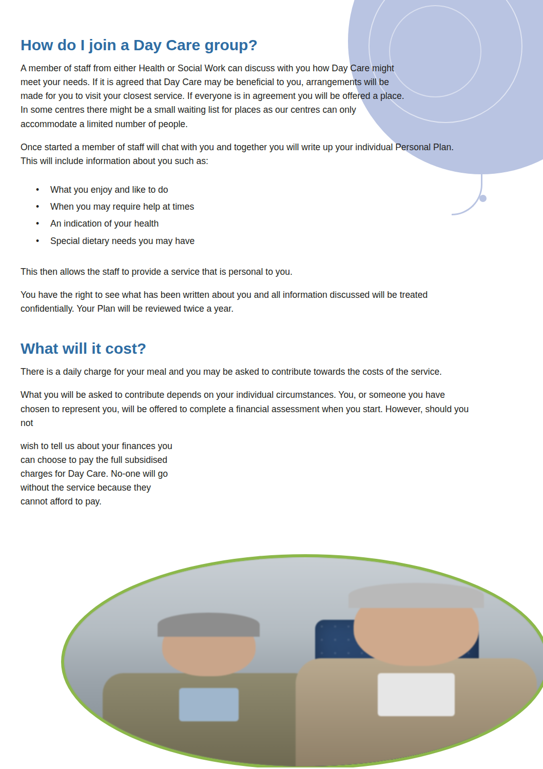How do I join a Day Care group?
A member of staff from either Health or Social Work can discuss with you how Day Care might meet your needs. If it is agreed that Day Care may be beneficial to you, arrangements will be made for you to visit your closest service. If everyone is in agreement you will be offered a place. In some centres there might be a small waiting list for places as our centres can only accommodate a limited number of people.
Once started a member of staff will chat with you and together you will write up your individual Personal Plan. This will include information about you such as:
What you enjoy and like to do
When you may require help at times
An indication of your health
Special dietary needs you may have
This then allows the staff to provide a service that is personal to you.
You have the right to see what has been written about you and all information discussed will be treated confidentially. Your Plan will be reviewed twice a year.
What will it cost?
There is a daily charge for your meal and you may be asked to contribute towards the costs of the service.
What you will be asked to contribute depends on your individual circumstances. You, or someone you have chosen to represent you, will be offered to complete a financial assessment when you start. However, should you not
wish to tell us about your finances you can choose to pay the full subsidised charges for Day Care. No-one will go without the service because they cannot afford to pay.